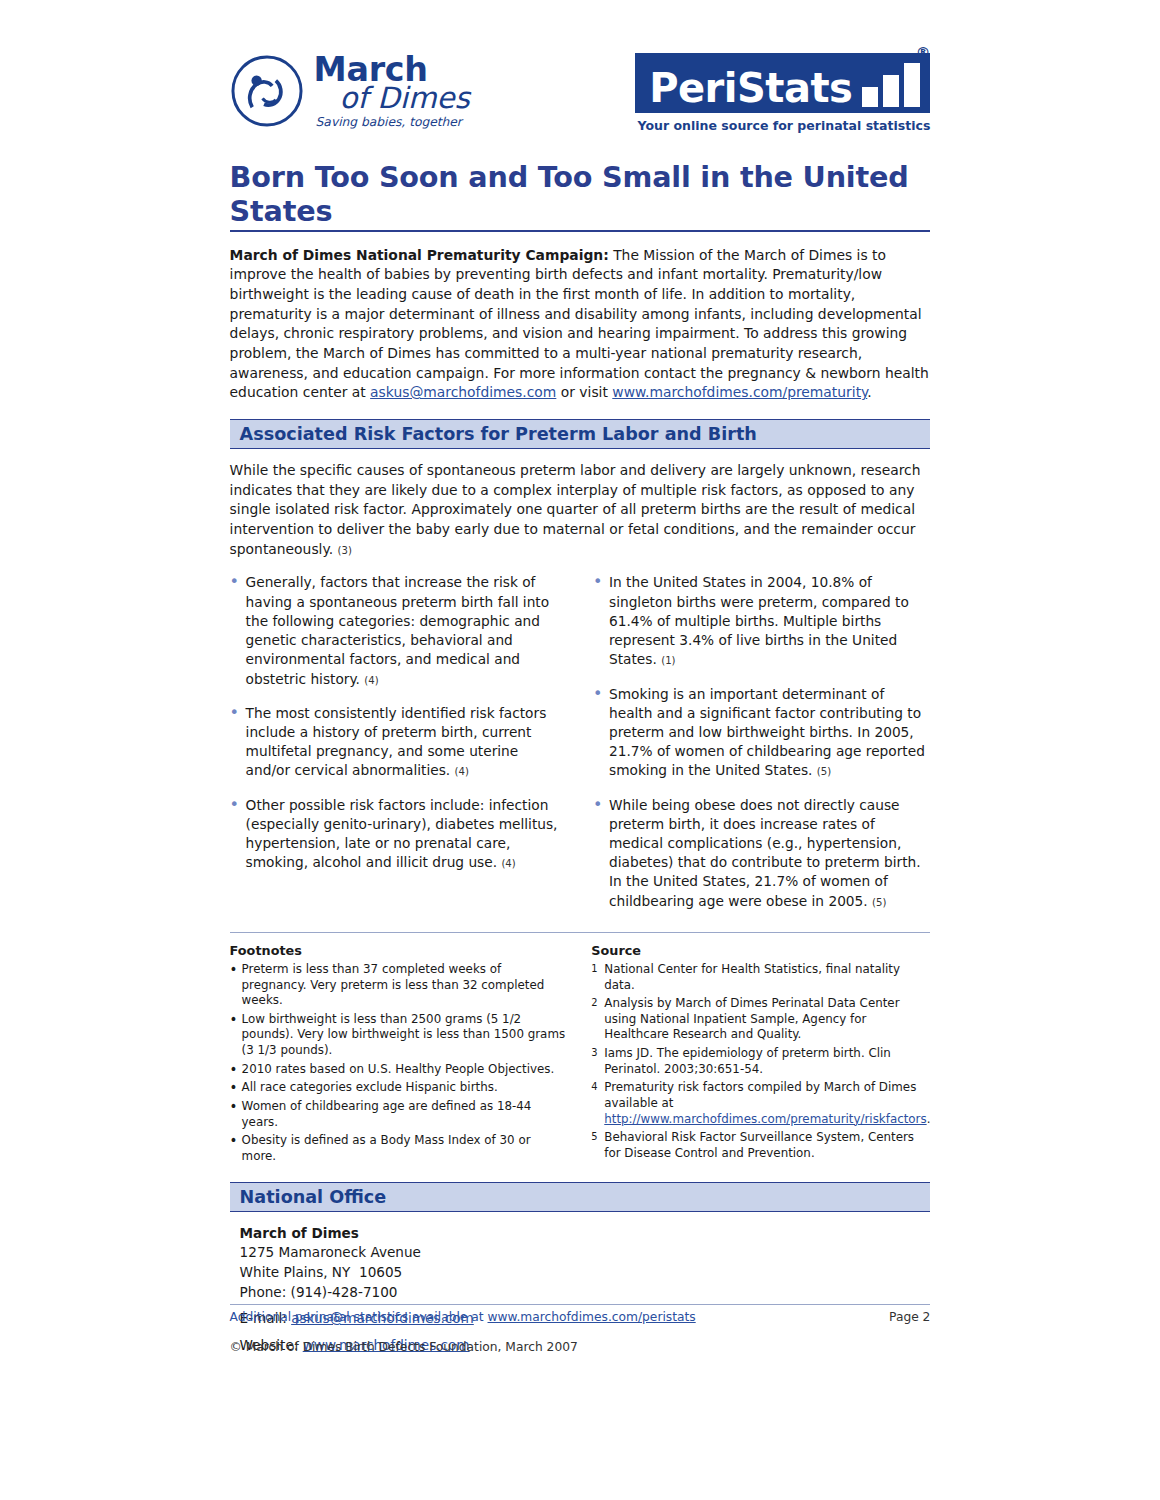March
of Dimes
Saving babies, together
®
PeriStats
Your online source for perinatal statistics
Born Too Soon and Too Small in the United States
March of Dimes National Prematurity Campaign: The Mission of the March of Dimes is to improve the health of babies by preventing birth defects and infant mortality. Prematurity/low birthweight is the leading cause of death in the first month of life. In addition to mortality, prematurity is a major determinant of illness and disability among infants, including developmental delays, chronic respiratory problems, and vision and hearing impairment. To address this growing problem, the March of Dimes has committed to a multi-year national prematurity research, awareness, and education campaign. For more information contact the pregnancy & newborn health education center at askus@marchofdimes.com or visit www.marchofdimes.com/prematurity.
Associated Risk Factors for Preterm Labor and Birth
While the specific causes of spontaneous preterm labor and delivery are largely unknown, research indicates that they are likely due to a complex interplay of multiple risk factors, as opposed to any single isolated risk factor. Approximately one quarter of all preterm births are the result of medical intervention to deliver the baby early due to maternal or fetal conditions, and the remainder occur spontaneously. (3)
Generally, factors that increase the risk of having a spontaneous preterm birth fall into the following categories: demographic and genetic characteristics, behavioral and environmental factors, and medical and obstetric history. (4)
The most consistently identified risk factors include a history of preterm birth, current multifetal pregnancy, and some uterine and/or cervical abnormalities. (4)
Other possible risk factors include: infection (especially genito-urinary), diabetes mellitus, hypertension, late or no prenatal care, smoking, alcohol and illicit drug use. (4)
In the United States in 2004, 10.8% of singleton births were preterm, compared to 61.4% of multiple births. Multiple births represent 3.4% of live births in the United States. (1)
Smoking is an important determinant of health and a significant factor contributing to preterm and low birthweight births. In 2005, 21.7% of women of childbearing age reported smoking in the United States. (5)
While being obese does not directly cause preterm birth, it does increase rates of medical complications (e.g., hypertension, diabetes) that do contribute to preterm birth. In the United States, 21.7% of women of childbearing age were obese in 2005. (5)
Footnotes
Preterm is less than 37 completed weeks of pregnancy. Very preterm is less than 32 completed weeks.
Low birthweight is less than 2500 grams (5 1/2 pounds). Very low birthweight is less than 1500 grams (3 1/3 pounds).
2010 rates based on U.S. Healthy People Objectives.
All race categories exclude Hispanic births.
Women of childbearing age are defined as 18-44 years.
Obesity is defined as a Body Mass Index of 30 or more.
Source
National Center for Health Statistics, final natality data.
Analysis by March of Dimes Perinatal Data Center using National Inpatient Sample, Agency for Healthcare Research and Quality.
Iams JD. The epidemiology of preterm birth. Clin Perinatol. 2003;30:651-54.
Prematurity risk factors compiled by March of Dimes available at http://www.marchofdimes.com/prematurity/riskfactors.
Behavioral Risk Factor Surveillance System, Centers for Disease Control and Prevention.
National Office
March of Dimes
1275 Mamaroneck Avenue
White Plains, NY 10605
Phone: (914)-428-7100
E-mail: askus@marchofdimes.com
Website: www.marchofdimes.com
Additional perinatal statistics available at www.marchofdimes.com/peristats Page 2
© March of Dimes Birth Defects Foundation, March 2007